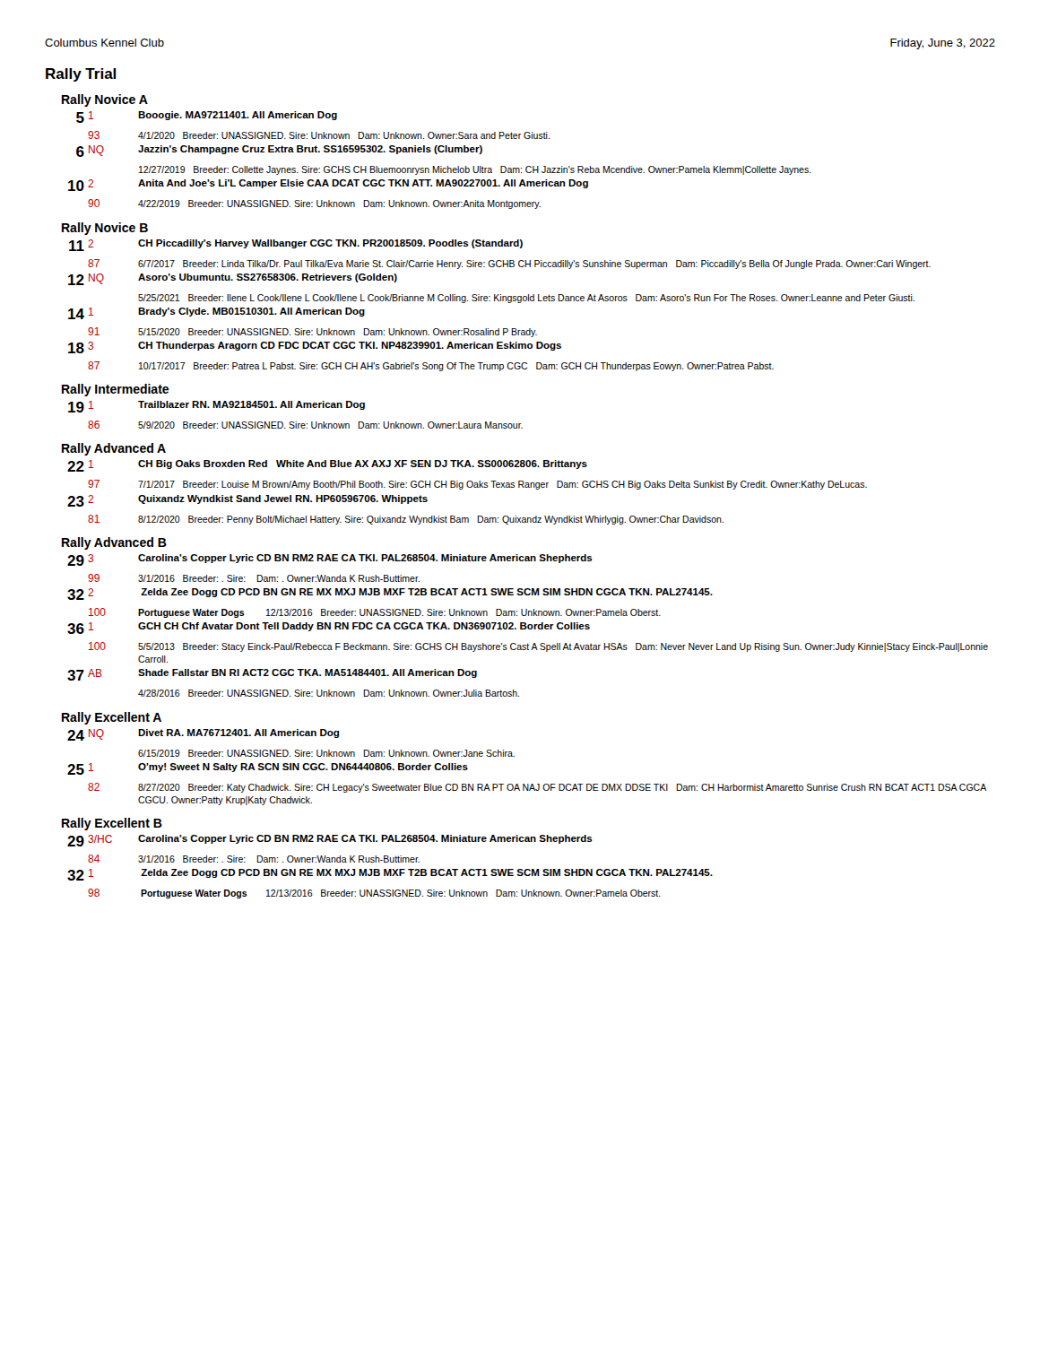Columbus Kennel Club
Friday, June 3, 2022
Rally Trial
Rally Novice A
| 5 | 1 | Booogie. MA97211401. All American Dog |
| | 93 | 4/1/2020 Breeder: UNASSIGNED. Sire: Unknown Dam: Unknown. Owner:Sara and Peter Giusti. |
| 6 | NQ | Jazzin's Champagne Cruz Extra Brut. SS16595302. Spaniels (Clumber) |
| | | 12/27/2019 Breeder: Collette Jaynes. Sire: GCHS CH Bluemoonrysn Michelob Ultra Dam: CH Jazzin's Reba Mcendive. Owner:Pamela Klemm/Collette Jaynes. |
| 10 | 2 | Anita And Joe's Li'L Camper Elsie CAA DCAT CGC TKN ATT. MA90227001. All American Dog |
| | 90 | 4/22/2019 Breeder: UNASSIGNED. Sire: Unknown Dam: Unknown. Owner:Anita Montgomery. |
Rally Novice B
| 11 | 2 | CH Piccadilly's Harvey Wallbanger CGC TKN. PR20018509. Poodles (Standard) |
| | 87 | 6/7/2017 Breeder: Linda Tilka/Dr. Paul Tilka/Eva Marie St. Clair/Carrie Henry. Sire: GCHB CH Piccadilly's Sunshine Superman Dam: Piccadilly's Bella Of Jungle Prada. Owner:Cari Wingert. |
| 12 | NQ | Asoro's Ubumuntu. SS27658306. Retrievers (Golden) |
| | | 5/25/2021 Breeder: Ilene L Cook/Ilene L Cook/Ilene L Cook/Brianne M Colling. Sire: Kingsgold Lets Dance At Asoros Dam: Asoro's Run For The Roses. Owner:Leanne and Peter Giusti. |
| 14 | 1 | Brady's Clyde. MB01510301. All American Dog |
| | 91 | 5/15/2020 Breeder: UNASSIGNED. Sire: Unknown Dam: Unknown. Owner:Rosalind P Brady. |
| 18 | 3 | CH Thunderpas Aragorn CD FDC DCAT CGC TKI. NP48239901. American Eskimo Dogs |
| | 87 | 10/17/2017 Breeder: Patrea L Pabst. Sire: GCH CH AH's Gabriel's Song Of The Trump CGC Dam: GCH CH Thunderpas Eowyn. Owner:Patrea Pabst. |
Rally Intermediate
| 19 | 1 | Trailblazer RN. MA92184501. All American Dog |
| | 86 | 5/9/2020 Breeder: UNASSIGNED. Sire: Unknown Dam: Unknown. Owner:Laura Mansour. |
Rally Advanced A
| 22 | 1 | CH Big Oaks Broxden Red White And Blue AX AXJ XF SEN DJ TKA. SS00062806. Brittanys |
| | 97 | 7/1/2017 Breeder: Louise M Brown/Amy Booth/Phil Booth. Sire: GCH CH Big Oaks Texas Ranger Dam: GCHS CH Big Oaks Delta Sunkist By Credit. Owner:Kathy DeLucas. |
| 23 | 2 | Quixandz Wyndkist Sand Jewel RN. HP60596706. Whippets |
| | 81 | 8/12/2020 Breeder: Penny Bolt/Michael Hattery. Sire: Quixandz Wyndkist Bam Dam: Quixandz Wyndkist Whirlygig. Owner:Char Davidson. |
Rally Advanced B
| 29 | 3 | Carolina's Copper Lyric CD BN RM2 RAE CA TKI. PAL268504. Miniature American Shepherds |
| | 99 | 3/1/2016 Breeder: . Sire: Dam: . Owner:Wanda K Rush-Buttimer. |
| 32 | 2 | Zelda Zee Dogg CD PCD BN GN RE MX MXJ MJB MXF T2B BCAT ACT1 SWE SCM SIM SHDN CGCA TKN. PAL274145. |
| | 100 | Portuguese Water Dogs 12/13/2016 Breeder: UNASSIGNED. Sire: Unknown Dam: Unknown. Owner:Pamela Oberst. |
| 36 | 1 | GCH CH Chf Avatar Dont Tell Daddy BN RN FDC CA CGCA TKA. DN36907102. Border Collies |
| | 100 | 5/5/2013 Breeder: Stacy Einck-Paul/Rebecca F Beckmann. Sire: GCHS CH Bayshore's Cast A Spell At Avatar HSAs Dam: Never Never Land Up Rising Sun. Owner:Judy Kinnie/Stacy Einck-Paul/Lonnie Carroll. |
| 37 | AB | Shade Fallstar BN RI ACT2 CGC TKA. MA51484401. All American Dog |
| | | 4/28/2016 Breeder: UNASSIGNED. Sire: Unknown Dam: Unknown. Owner:Julia Bartosh. |
Rally Excellent A
| 24 | NQ | Divet RA. MA76712401. All American Dog |
| | | 6/15/2019 Breeder: UNASSIGNED. Sire: Unknown Dam: Unknown. Owner:Jane Schira. |
| 25 | 1 | O'my! Sweet N Salty RA SCN SIN CGC. DN64440806. Border Collies |
| | 82 | 8/27/2020 Breeder: Katy Chadwick. Sire: CH Legacy's Sweetwater Blue CD BN RA PT OA NAJ OF DCAT DE DMX DDSE TKI Dam: CH Harbormist Amaretto Sunrise Crush RN BCAT ACT1 DSA CGCA CGCU. Owner:Patty Krup/Katy Chadwick. |
Rally Excellent B
| 29 | 3/HC | Carolina's Copper Lyric CD BN RM2 RAE CA TKI. PAL268504. Miniature American Shepherds |
| | 84 | 3/1/2016 Breeder: . Sire: Dam: . Owner:Wanda K Rush-Buttimer. |
| 32 | 1 | Zelda Zee Dogg CD PCD BN GN RE MX MXJ MJB MXF T2B BCAT ACT1 SWE SCM SIM SHDN CGCA TKN. PAL274145. |
| | 98 | Portuguese Water Dogs 12/13/2016 Breeder: UNASSIGNED. Sire: Unknown Dam: Unknown. Owner:Pamela Oberst. |